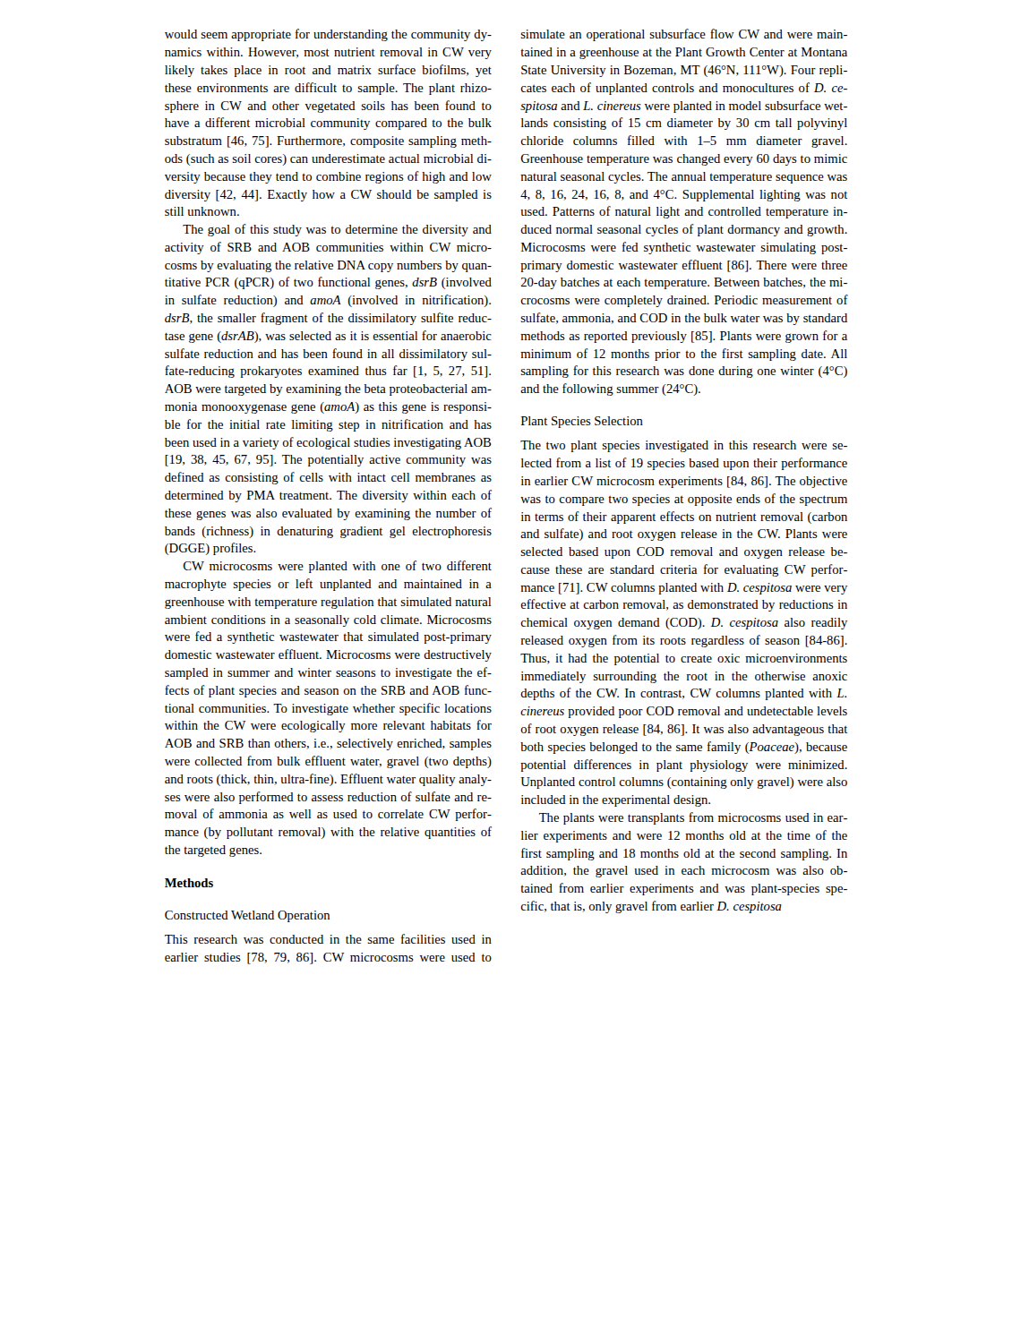would seem appropriate for understanding the community dynamics within. However, most nutrient removal in CW very likely takes place in root and matrix surface biofilms, yet these environments are difficult to sample. The plant rhizosphere in CW and other vegetated soils has been found to have a different microbial community compared to the bulk substratum [46, 75]. Furthermore, composite sampling methods (such as soil cores) can underestimate actual microbial diversity because they tend to combine regions of high and low diversity [42, 44]. Exactly how a CW should be sampled is still unknown.
The goal of this study was to determine the diversity and activity of SRB and AOB communities within CW microcosms by evaluating the relative DNA copy numbers by quantitative PCR (qPCR) of two functional genes, dsrB (involved in sulfate reduction) and amoA (involved in nitrification). dsrB, the smaller fragment of the dissimilatory sulfite reductase gene (dsrAB), was selected as it is essential for anaerobic sulfate reduction and has been found in all dissimilatory sulfate-reducing prokaryotes examined thus far [1, 5, 27, 51]. AOB were targeted by examining the beta proteobacterial ammonia monooxygenase gene (amoA) as this gene is responsible for the initial rate limiting step in nitrification and has been used in a variety of ecological studies investigating AOB [19, 38, 45, 67, 95]. The potentially active community was defined as consisting of cells with intact cell membranes as determined by PMA treatment. The diversity within each of these genes was also evaluated by examining the number of bands (richness) in denaturing gradient gel electrophoresis (DGGE) profiles.
CW microcosms were planted with one of two different macrophyte species or left unplanted and maintained in a greenhouse with temperature regulation that simulated natural ambient conditions in a seasonally cold climate. Microcosms were fed a synthetic wastewater that simulated post-primary domestic wastewater effluent. Microcosms were destructively sampled in summer and winter seasons to investigate the effects of plant species and season on the SRB and AOB functional communities. To investigate whether specific locations within the CW were ecologically more relevant habitats for AOB and SRB than others, i.e., selectively enriched, samples were collected from bulk effluent water, gravel (two depths) and roots (thick, thin, ultra-fine). Effluent water quality analyses were also performed to assess reduction of sulfate and removal of ammonia as well as used to correlate CW performance (by pollutant removal) with the relative quantities of the targeted genes.
Methods
Constructed Wetland Operation
This research was conducted in the same facilities used in earlier studies [78, 79, 86]. CW microcosms were used to simulate an operational subsurface flow CW and were maintained in a greenhouse at the Plant Growth Center at Montana State University in Bozeman, MT (46°N, 111°W). Four replicates each of unplanted controls and monocultures of D. cespitosa and L. cinereus were planted in model subsurface wetlands consisting of 15 cm diameter by 30 cm tall polyvinyl chloride columns filled with 1–5 mm diameter gravel. Greenhouse temperature was changed every 60 days to mimic natural seasonal cycles. The annual temperature sequence was 4, 8, 16, 24, 16, 8, and 4°C. Supplemental lighting was not used. Patterns of natural light and controlled temperature induced normal seasonal cycles of plant dormancy and growth. Microcosms were fed synthetic wastewater simulating post-primary domestic wastewater effluent [86]. There were three 20-day batches at each temperature. Between batches, the microcosms were completely drained. Periodic measurement of sulfate, ammonia, and COD in the bulk water was by standard methods as reported previously [85]. Plants were grown for a minimum of 12 months prior to the first sampling date. All sampling for this research was done during one winter (4°C) and the following summer (24°C).
Plant Species Selection
The two plant species investigated in this research were selected from a list of 19 species based upon their performance in earlier CW microcosm experiments [84, 86]. The objective was to compare two species at opposite ends of the spectrum in terms of their apparent effects on nutrient removal (carbon and sulfate) and root oxygen release in the CW. Plants were selected based upon COD removal and oxygen release because these are standard criteria for evaluating CW performance [71]. CW columns planted with D. cespitosa were very effective at carbon removal, as demonstrated by reductions in chemical oxygen demand (COD). D. cespitosa also readily released oxygen from its roots regardless of season [84-86]. Thus, it had the potential to create oxic microenvironments immediately surrounding the root in the otherwise anoxic depths of the CW. In contrast, CW columns planted with L. cinereus provided poor COD removal and undetectable levels of root oxygen release [84, 86]. It was also advantageous that both species belonged to the same family (Poaceae), because potential differences in plant physiology were minimized. Unplanted control columns (containing only gravel) were also included in the experimental design.
The plants were transplants from microcosms used in earlier experiments and were 12 months old at the time of the first sampling and 18 months old at the second sampling. In addition, the gravel used in each microcosm was also obtained from earlier experiments and was plant-species specific, that is, only gravel from earlier D. cespitosa